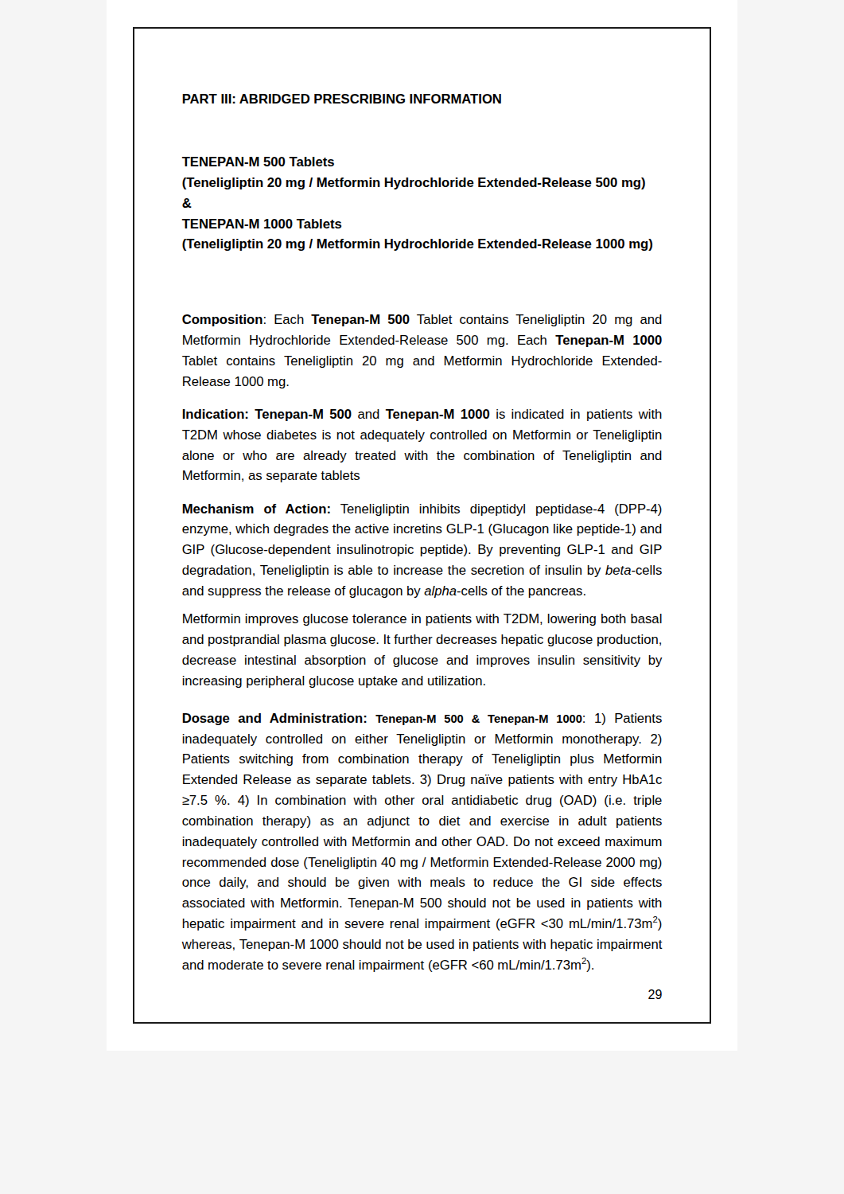PART III: ABRIDGED PRESCRIBING INFORMATION
TENEPAN-M 500 Tablets
(Teneligliptin 20 mg / Metformin Hydrochloride Extended-Release 500 mg)
&
TENEPAN-M 1000 Tablets
(Teneligliptin 20 mg / Metformin Hydrochloride Extended-Release 1000 mg)
Composition: Each Tenepan-M 500 Tablet contains Teneligliptin 20 mg and Metformin Hydrochloride Extended-Release 500 mg. Each Tenepan-M 1000 Tablet contains Teneligliptin 20 mg and Metformin Hydrochloride Extended-Release 1000 mg.
Indication: Tenepan-M 500 and Tenepan-M 1000 is indicated in patients with T2DM whose diabetes is not adequately controlled on Metformin or Teneligliptin alone or who are already treated with the combination of Teneligliptin and Metformin, as separate tablets
Mechanism of Action: Teneligliptin inhibits dipeptidyl peptidase-4 (DPP-4) enzyme, which degrades the active incretins GLP-1 (Glucagon like peptide-1) and GIP (Glucose-dependent insulinotropic peptide). By preventing GLP-1 and GIP degradation, Teneligliptin is able to increase the secretion of insulin by beta-cells and suppress the release of glucagon by alpha-cells of the pancreas.
Metformin improves glucose tolerance in patients with T2DM, lowering both basal and postprandial plasma glucose. It further decreases hepatic glucose production, decrease intestinal absorption of glucose and improves insulin sensitivity by increasing peripheral glucose uptake and utilization.
Dosage and Administration: Tenepan-M 500 & Tenepan-M 1000: 1) Patients inadequately controlled on either Teneligliptin or Metformin monotherapy. 2) Patients switching from combination therapy of Teneligliptin plus Metformin Extended Release as separate tablets. 3) Drug naïve patients with entry HbA1c ≥7.5 %. 4) In combination with other oral antidiabetic drug (OAD) (i.e. triple combination therapy) as an adjunct to diet and exercise in adult patients inadequately controlled with Metformin and other OAD. Do not exceed maximum recommended dose (Teneligliptin 40 mg / Metformin Extended-Release 2000 mg) once daily, and should be given with meals to reduce the GI side effects associated with Metformin. Tenepan-M 500 should not be used in patients with hepatic impairment and in severe renal impairment (eGFR <30 mL/min/1.73m2) whereas, Tenepan-M 1000 should not be used in patients with hepatic impairment and moderate to severe renal impairment (eGFR <60 mL/min/1.73m2).
29